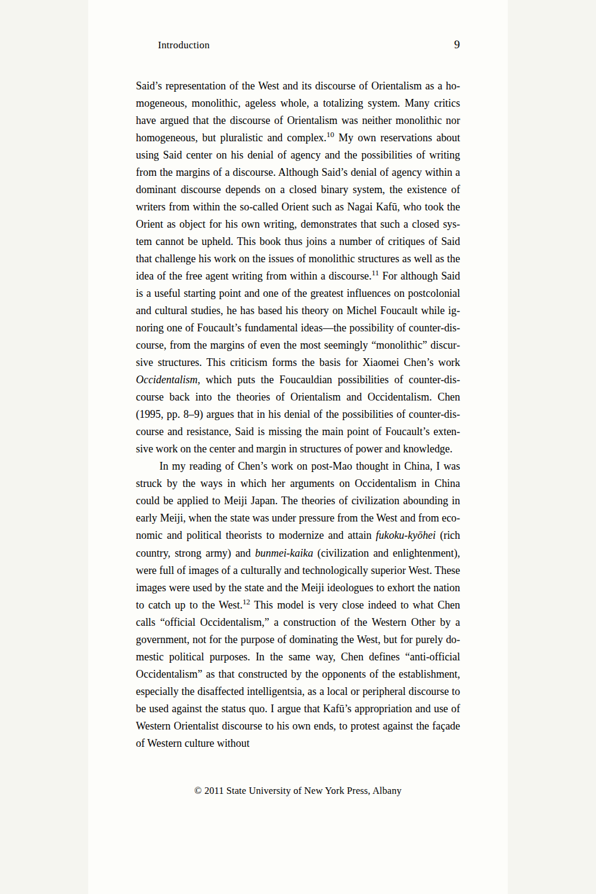Introduction 9
Said’s representation of the West and its discourse of Orientalism as a homogeneous, monolithic, ageless whole, a totalizing system. Many critics have argued that the discourse of Orientalism was neither monolithic nor homogeneous, but pluralistic and complex.10 My own reservations about using Said center on his denial of agency and the possibilities of writing from the margins of a discourse. Although Said’s denial of agency within a dominant discourse depends on a closed binary system, the existence of writers from within the so-called Orient such as Nagai Kafū, who took the Orient as object for his own writing, demonstrates that such a closed system cannot be upheld. This book thus joins a number of critiques of Said that challenge his work on the issues of monolithic structures as well as the idea of the free agent writing from within a discourse.11 For although Said is a useful starting point and one of the greatest influences on postcolonial and cultural studies, he has based his theory on Michel Foucault while ignoring one of Foucault’s fundamental ideas—the possibility of counter-discourse, from the margins of even the most seemingly “monolithic” discursive structures. This criticism forms the basis for Xiaomei Chen’s work Occidentalism, which puts the Foucauldian possibilities of counter-discourse back into the theories of Orientalism and Occidentalism. Chen (1995, pp. 8–9) argues that in his denial of the possibilities of counter-discourse and resistance, Said is missing the main point of Foucault’s extensive work on the center and margin in structures of power and knowledge.
In my reading of Chen’s work on post-Mao thought in China, I was struck by the ways in which her arguments on Occidentalism in China could be applied to Meiji Japan. The theories of civilization abounding in early Meiji, when the state was under pressure from the West and from economic and political theorists to modernize and attain fukoku-kyōhei (rich country, strong army) and bunmei-kaika (civilization and enlightenment), were full of images of a culturally and technologically superior West. These images were used by the state and the Meiji ideologues to exhort the nation to catch up to the West.12 This model is very close indeed to what Chen calls “official Occidentalism,” a construction of the Western Other by a government, not for the purpose of dominating the West, but for purely domestic political purposes. In the same way, Chen defines “anti-official Occidentalism” as that constructed by the opponents of the establishment, especially the disaffected intelligentsia, as a local or peripheral discourse to be used against the status quo. I argue that Kafū’s appropriation and use of Western Orientalist discourse to his own ends, to protest against the façade of Western culture without
© 2011 State University of New York Press, Albany